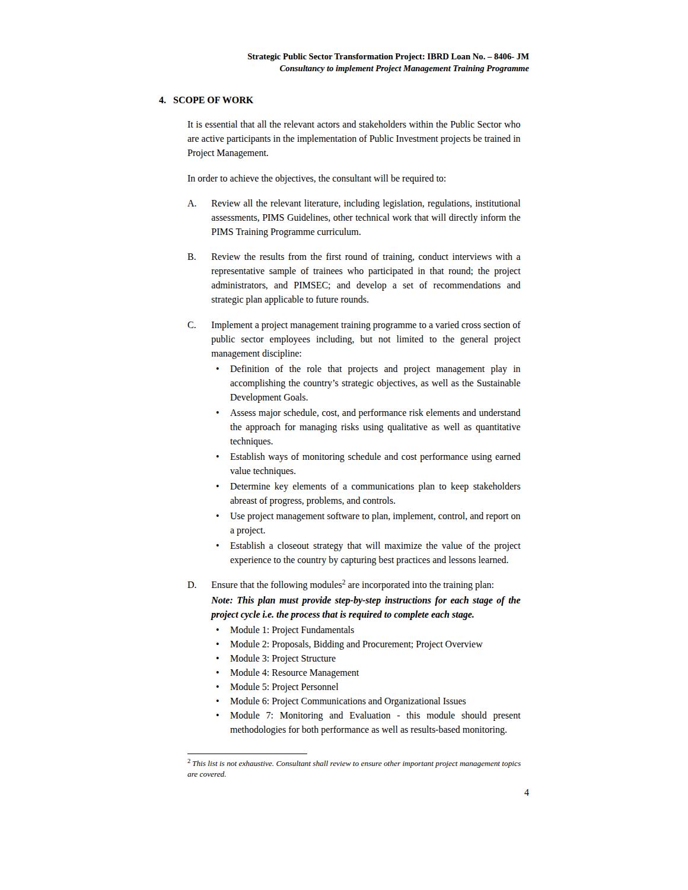Strategic Public Sector Transformation Project: IBRD Loan No. – 8406- JM
Consultancy to implement Project Management Training Programme
4. SCOPE OF WORK
It is essential that all the relevant actors and stakeholders within the Public Sector who are active participants in the implementation of Public Investment projects be trained in Project Management.
In order to achieve the objectives, the consultant will be required to:
A. Review all the relevant literature, including legislation, regulations, institutional assessments, PIMS Guidelines, other technical work that will directly inform the PIMS Training Programme curriculum.
B. Review the results from the first round of training, conduct interviews with a representative sample of trainees who participated in that round; the project administrators, and PIMSEC; and develop a set of recommendations and strategic plan applicable to future rounds.
C. Implement a project management training programme to a varied cross section of public sector employees including, but not limited to the general project management discipline:
Definition of the role that projects and project management play in accomplishing the country’s strategic objectives, as well as the Sustainable Development Goals.
Assess major schedule, cost, and performance risk elements and understand the approach for managing risks using qualitative as well as quantitative techniques.
Establish ways of monitoring schedule and cost performance using earned value techniques.
Determine key elements of a communications plan to keep stakeholders abreast of progress, problems, and controls.
Use project management software to plan, implement, control, and report on a project.
Establish a closeout strategy that will maximize the value of the project experience to the country by capturing best practices and lessons learned.
D. Ensure that the following modules2 are incorporated into the training plan:
Note: This plan must provide step-by-step instructions for each stage of the project cycle i.e. the process that is required to complete each stage.
Module 1: Project Fundamentals
Module 2: Proposals, Bidding and Procurement; Project Overview
Module 3: Project Structure
Module 4: Resource Management
Module 5: Project Personnel
Module 6: Project Communications and Organizational Issues
Module 7: Monitoring and Evaluation - this module should present methodologies for both performance as well as results-based monitoring.
2 This list is not exhaustive. Consultant shall review to ensure other important project management topics are covered.
4